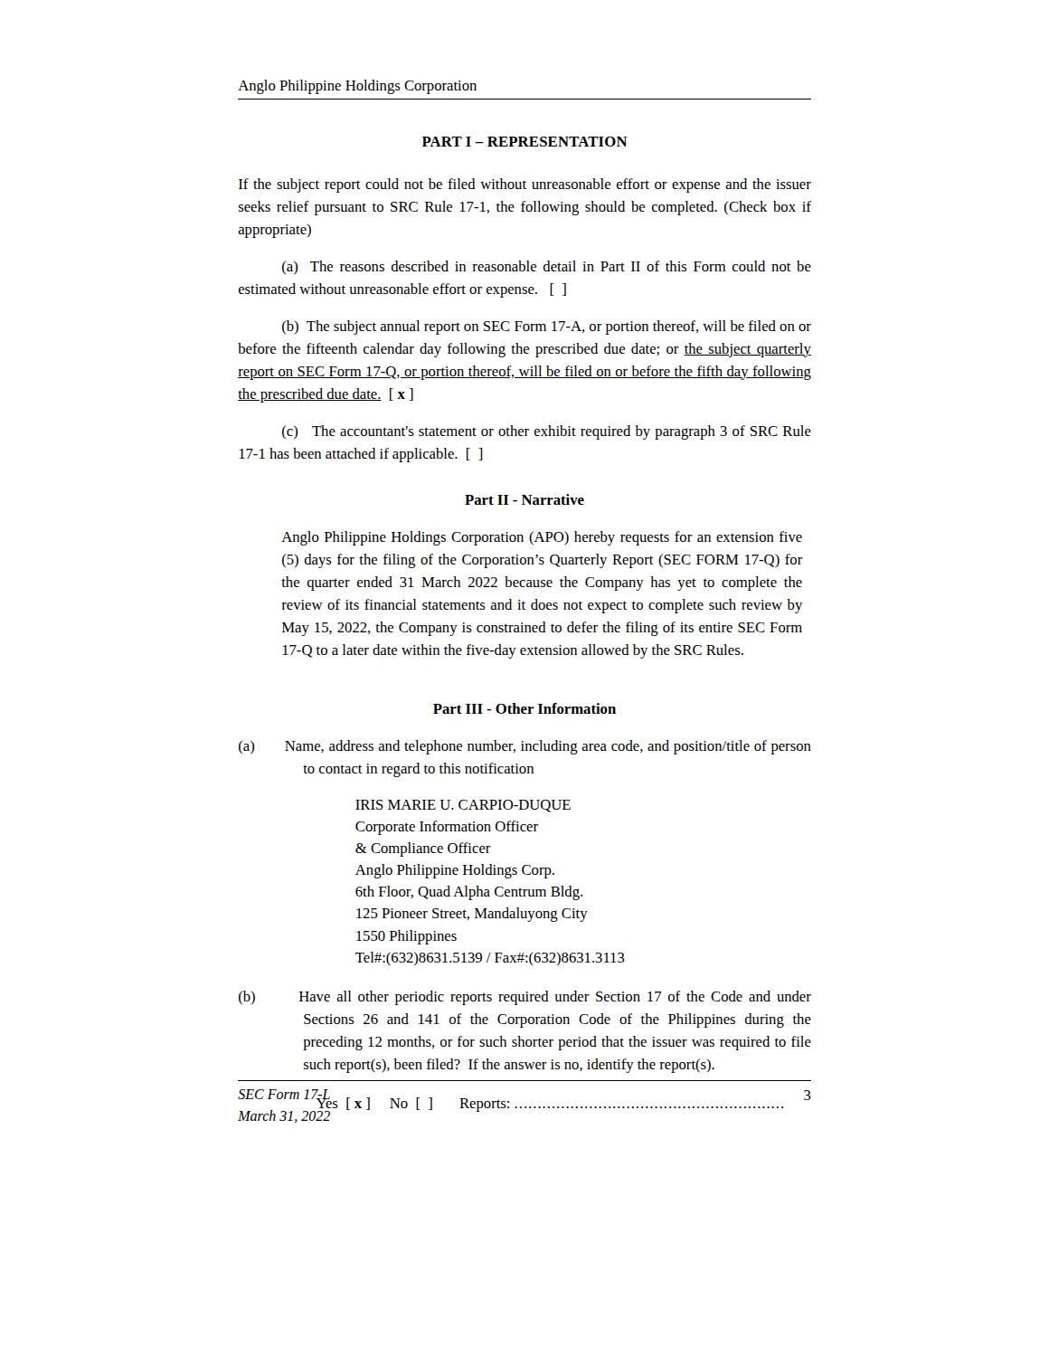Anglo Philippine Holdings Corporation
PART I – REPRESENTATION
If the subject report could not be filed without unreasonable effort or expense and the issuer seeks relief pursuant to SRC Rule 17-1, the following should be completed. (Check box if appropriate)
(a) The reasons described in reasonable detail in Part II of this Form could not be estimated without unreasonable effort or expense. [ ]
(b) The subject annual report on SEC Form 17-A, or portion thereof, will be filed on or before the fifteenth calendar day following the prescribed due date; or the subject quarterly report on SEC Form 17-Q, or portion thereof, will be filed on or before the fifth day following the prescribed due date. [ x ]
(c) The accountant's statement or other exhibit required by paragraph 3 of SRC Rule 17-1 has been attached if applicable. [ ]
Part II - Narrative
Anglo Philippine Holdings Corporation (APO) hereby requests for an extension five (5) days for the filing of the Corporation’s Quarterly Report (SEC FORM 17-Q) for the quarter ended 31 March 2022 because the Company has yet to complete the review of its financial statements and it does not expect to complete such review by May 15, 2022, the Company is constrained to defer the filing of its entire SEC Form 17-Q to a later date within the five-day extension allowed by the SRC Rules.
Part III - Other Information
(a) Name, address and telephone number, including area code, and position/title of person to contact in regard to this notification
IRIS MARIE U. CARPIO-DUQUE
Corporate Information Officer
& Compliance Officer
Anglo Philippine Holdings Corp.
6th Floor, Quad Alpha Centrum Bldg.
125 Pioneer Street, Mandaluyong City
1550 Philippines
Tel#:(632)8631.5139 / Fax#:(632)8631.3113
(b) Have all other periodic reports required under Section 17 of the Code and under Sections 26 and 141 of the Corporation Code of the Philippines during the preceding 12 months, or for such shorter period that the issuer was required to file such report(s), been filed? If the answer is no, identify the report(s).
Yes [ x ] No [ ] Reports: ..........................................................
3 SEC Form 17-L
March 31, 2022